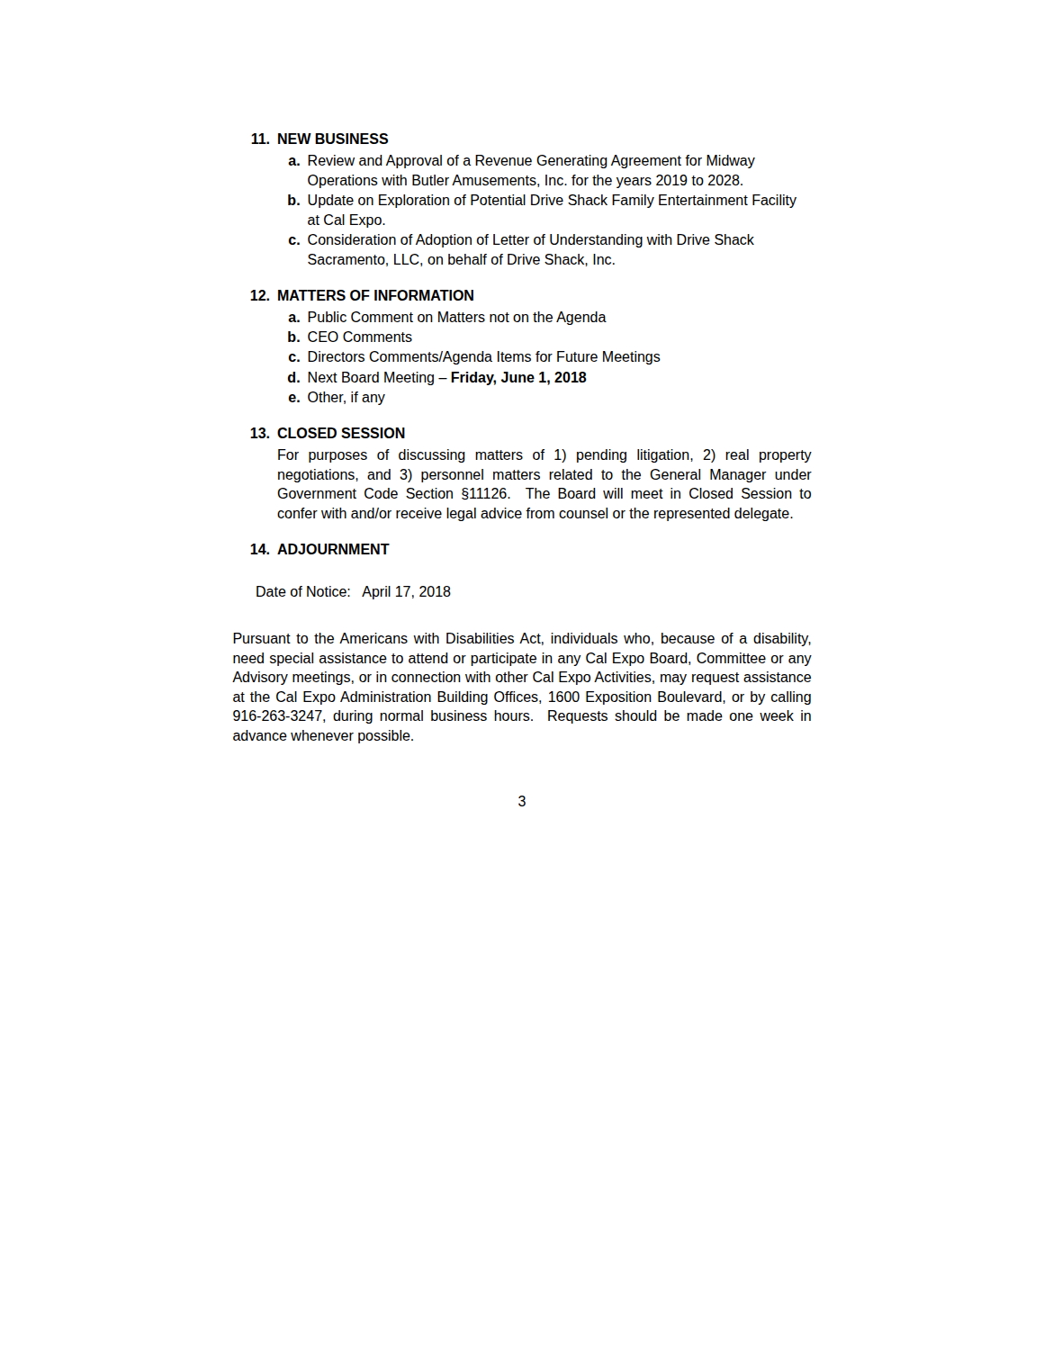11. New Business
a. Review and Approval of a Revenue Generating Agreement for Midway Operations with Butler Amusements, Inc. for the years 2019 to 2028.
b. Update on Exploration of Potential Drive Shack Family Entertainment Facility at Cal Expo.
c. Consideration of Adoption of Letter of Understanding with Drive Shack Sacramento, LLC, on behalf of Drive Shack, Inc.
12. Matters of Information
a. Public Comment on Matters not on the Agenda
b. CEO Comments
c. Directors Comments/Agenda Items for Future Meetings
d. Next Board Meeting – Friday, June 1, 2018
e. Other, if any
13. Closed Session
For purposes of discussing matters of 1) pending litigation, 2) real property negotiations, and 3) personnel matters related to the General Manager under Government Code Section §11126. The Board will meet in Closed Session to confer with and/or receive legal advice from counsel or the represented delegate.
14. Adjournment
Date of Notice: April 17, 2018
Pursuant to the Americans with Disabilities Act, individuals who, because of a disability, need special assistance to attend or participate in any Cal Expo Board, Committee or any Advisory meetings, or in connection with other Cal Expo Activities, may request assistance at the Cal Expo Administration Building Offices, 1600 Exposition Boulevard, or by calling 916-263-3247, during normal business hours. Requests should be made one week in advance whenever possible.
3